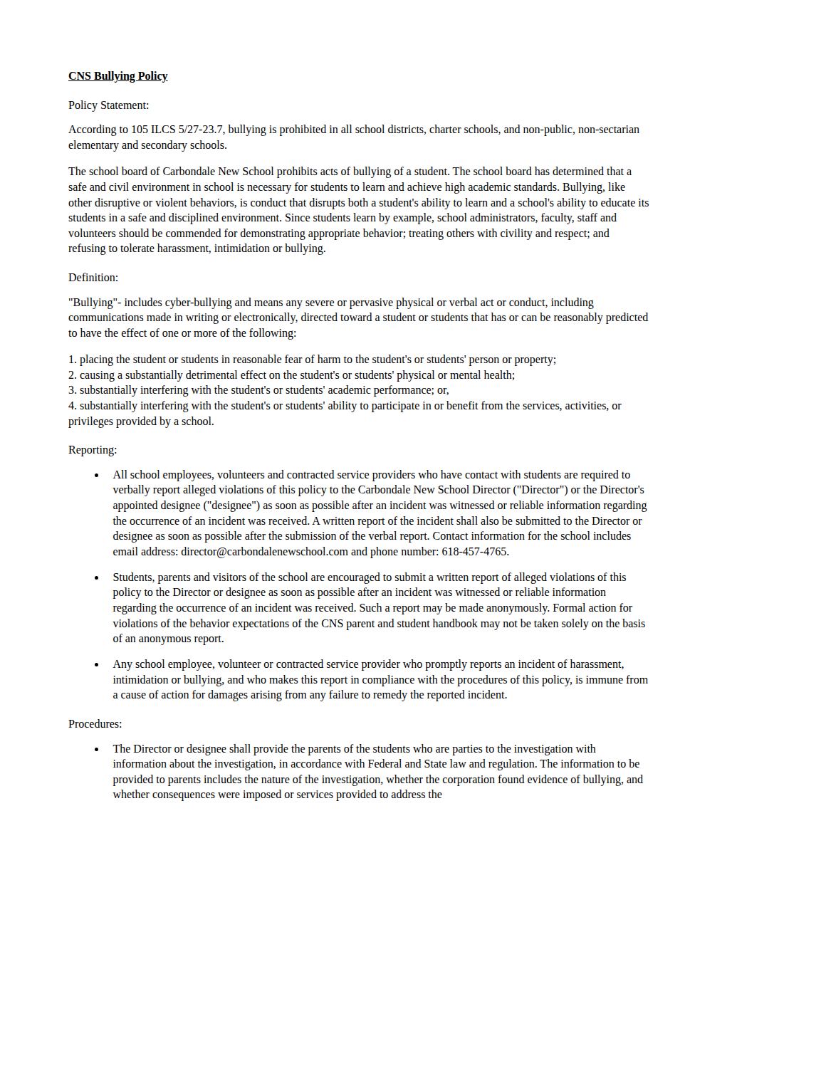CNS Bullying Policy
Policy Statement:
According to 105 ILCS 5/27-23.7, bullying is prohibited in all school districts, charter schools, and non-public, non-sectarian elementary and secondary schools.
The school board of Carbondale New School prohibits acts of bullying of a student. The school board has determined that a safe and civil environment in school is necessary for students to learn and achieve high academic standards. Bullying, like other disruptive or violent behaviors, is conduct that disrupts both a student's ability to learn and a school's ability to educate its students in a safe and disciplined environment. Since students learn by example, school administrators, faculty, staff and volunteers should be commended for demonstrating appropriate behavior; treating others with civility and respect; and refusing to tolerate harassment, intimidation or bullying.
Definition:
"Bullying"- includes cyber-bullying and means any severe or pervasive physical or verbal act or conduct, including communications made in writing or electronically, directed toward a student or students that has or can be reasonably predicted to have the effect of one or more of the following:
1. placing the student or students in reasonable fear of harm to the student's or students' person or property;
2. causing a substantially detrimental effect on the student's or students' physical or mental health;
3. substantially interfering with the student's or students' academic performance; or,
4. substantially interfering with the student's or students' ability to participate in or benefit from the services, activities, or privileges provided by a school.
Reporting:
All school employees, volunteers and contracted service providers who have contact with students are required to verbally report alleged violations of this policy to the Carbondale New School Director ("Director") or the Director's appointed designee ("designee") as soon as possible after an incident was witnessed or reliable information regarding the occurrence of an incident was received. A written report of the incident shall also be submitted to the Director or designee as soon as possible after the submission of the verbal report. Contact information for the school includes email address: director@carbondalenewschool.com and phone number: 618-457-4765.
Students, parents and visitors of the school are encouraged to submit a written report of alleged violations of this policy to the Director or designee as soon as possible after an incident was witnessed or reliable information regarding the occurrence of an incident was received. Such a report may be made anonymously. Formal action for violations of the behavior expectations of the CNS parent and student handbook may not be taken solely on the basis of an anonymous report.
Any school employee, volunteer or contracted service provider who promptly reports an incident of harassment, intimidation or bullying, and who makes this report in compliance with the procedures of this policy, is immune from a cause of action for damages arising from any failure to remedy the reported incident.
Procedures:
The Director or designee shall provide the parents of the students who are parties to the investigation with information about the investigation, in accordance with Federal and State law and regulation. The information to be provided to parents includes the nature of the investigation, whether the corporation found evidence of bullying, and whether consequences were imposed or services provided to address the